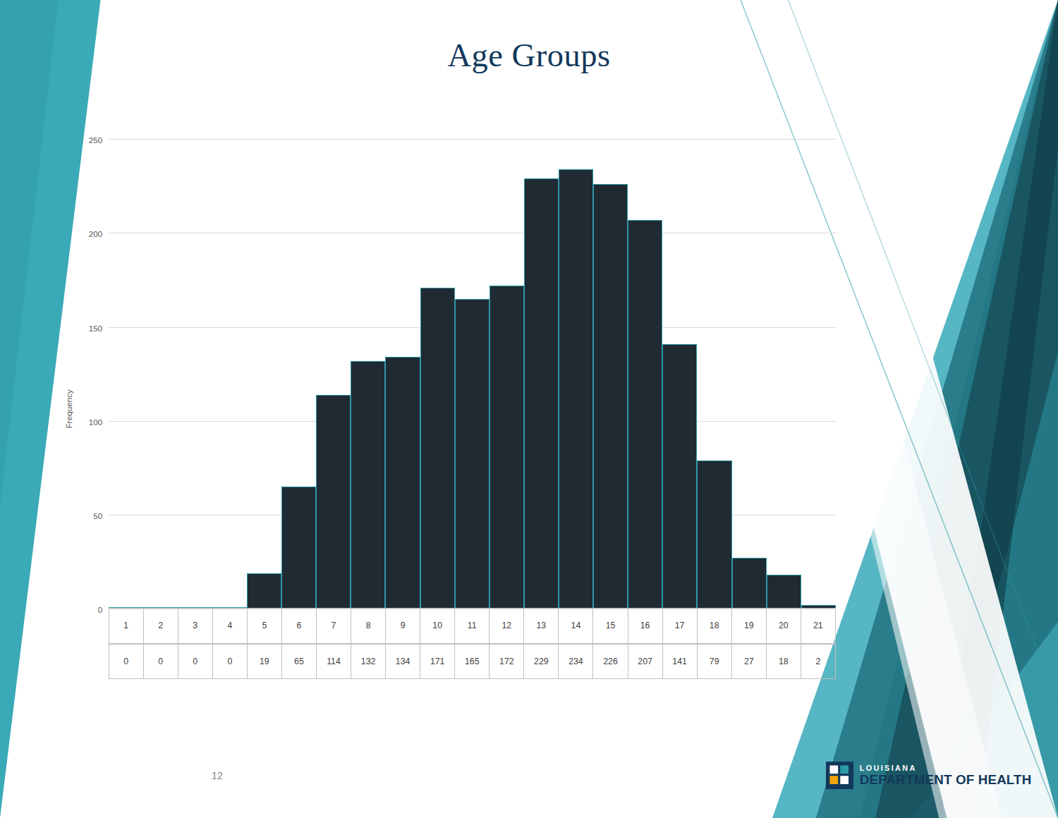Age Groups
Frequency
250
200
150
100
50
0
1
2
3
4
5
6
7
8
9
10
11
12
13
14
15
16
17
18
19
20
21
0
0
0
0
19
65
114
132
134
171
165
172
229
234
226
207
141
79
27
18
2
12
LOUISIANA
DEPARTMENT OF HEALTH